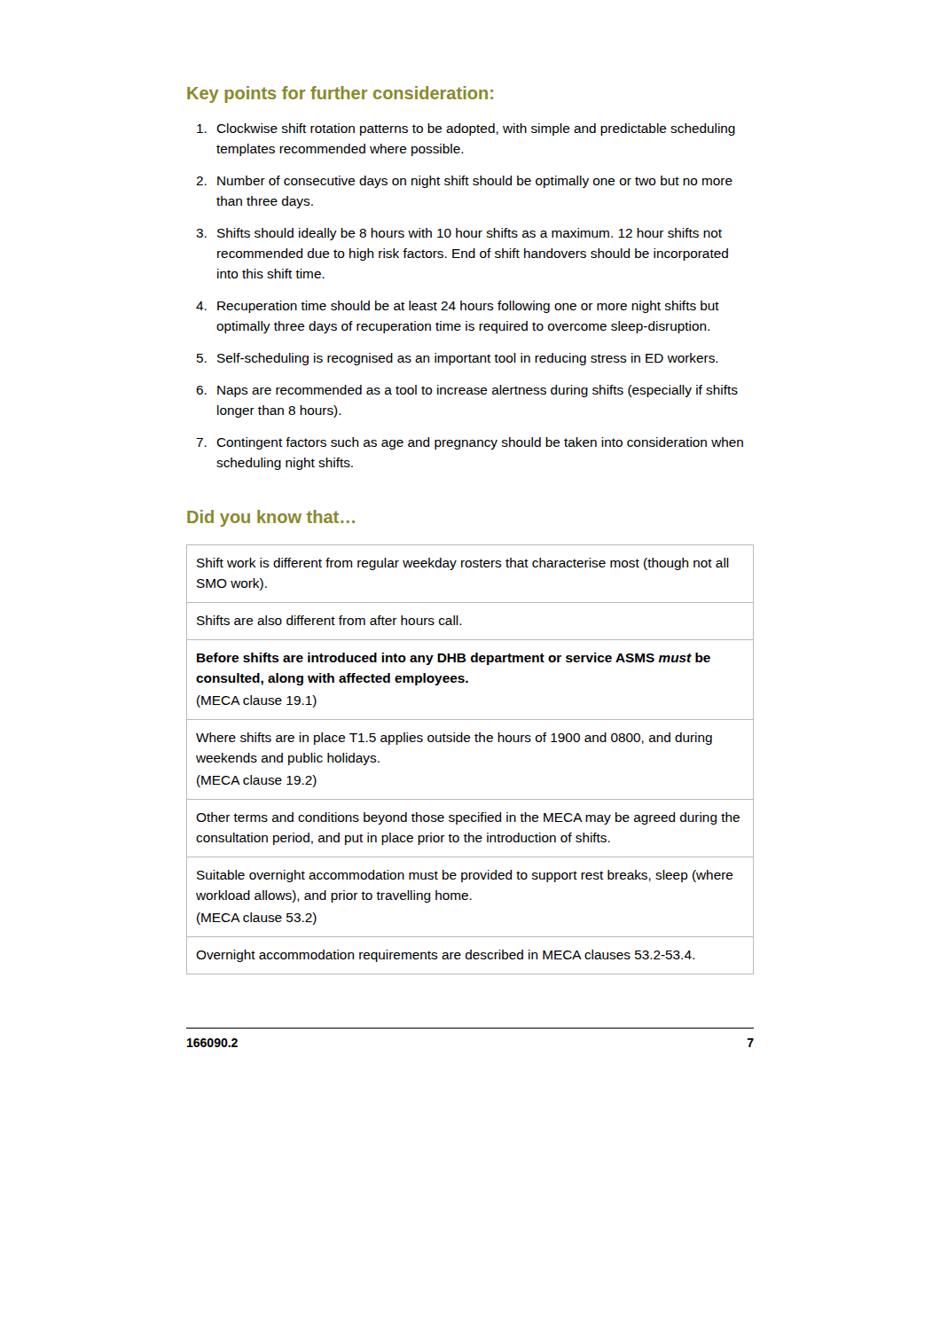Key points for further consideration:
Clockwise shift rotation patterns to be adopted, with simple and predictable scheduling templates recommended where possible.
Number of consecutive days on night shift should be optimally one or two but no more than three days.
Shifts should ideally be 8 hours with 10 hour shifts as a maximum. 12 hour shifts not recommended due to high risk factors. End of shift handovers should be incorporated into this shift time.
Recuperation time should be at least 24 hours following one or more night shifts but optimally three days of recuperation time is required to overcome sleep-disruption.
Self-scheduling is recognised as an important tool in reducing stress in ED workers.
Naps are recommended as a tool to increase alertness during shifts (especially if shifts longer than 8 hours).
Contingent factors such as age and pregnancy should be taken into consideration when scheduling night shifts.
Did you know that…
| Shift work is different from regular weekday rosters that characterise most (though not all SMO work). |
| Shifts are also different from after hours call. |
| Before shifts are introduced into any DHB department or service ASMS must be consulted, along with affected employees. (MECA clause 19.1) |
| Where shifts are in place T1.5 applies outside the hours of 1900 and 0800, and during weekends and public holidays. (MECA clause 19.2) |
| Other terms and conditions beyond those specified in the MECA may be agreed during the consultation period, and put in place prior to the introduction of shifts. |
| Suitable overnight accommodation must be provided to support rest breaks, sleep (where workload allows), and prior to travelling home. (MECA clause 53.2) |
| Overnight accommodation requirements are described in MECA clauses 53.2-53.4. |
166090.2 7